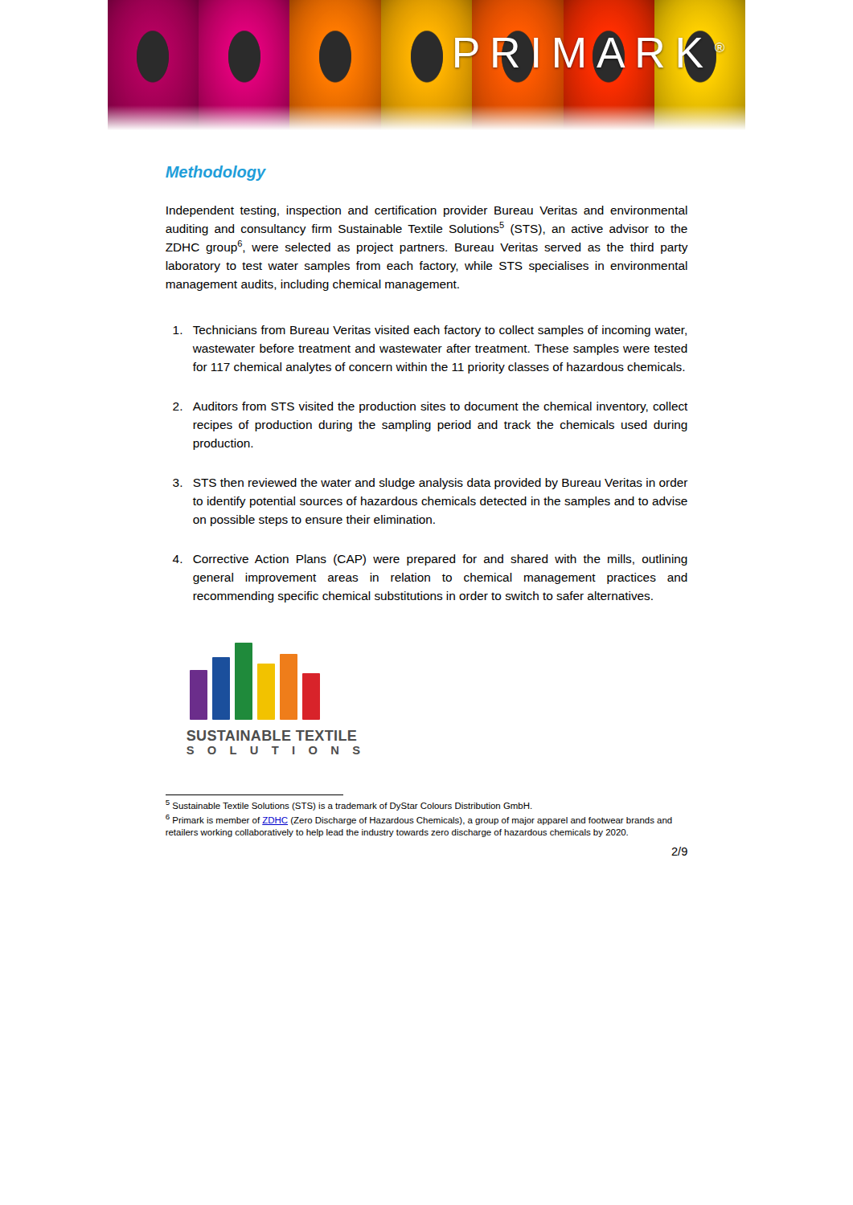PRIMARK®
Methodology
Independent testing, inspection and certification provider Bureau Veritas and environmental auditing and consultancy firm Sustainable Textile Solutions5 (STS), an active advisor to the ZDHC group6, were selected as project partners. Bureau Veritas served as the third party laboratory to test water samples from each factory, while STS specialises in environmental management audits, including chemical management.
Technicians from Bureau Veritas visited each factory to collect samples of incoming water, wastewater before treatment and wastewater after treatment. These samples were tested for 117 chemical analytes of concern within the 11 priority classes of hazardous chemicals.
Auditors from STS visited the production sites to document the chemical inventory, collect recipes of production during the sampling period and track the chemicals used during production.
STS then reviewed the water and sludge analysis data provided by Bureau Veritas in order to identify potential sources of hazardous chemicals detected in the samples and to advise on possible steps to ensure their elimination.
Corrective Action Plans (CAP) were prepared for and shared with the mills, outlining general improvement areas in relation to chemical management practices and recommending specific chemical substitutions in order to switch to safer alternatives.
SUSTAINABLE TEXTILE S O L U T I O N S
5 Sustainable Textile Solutions (STS) is a trademark of DyStar Colours Distribution GmbH.
6 Primark is member of ZDHC (Zero Discharge of Hazardous Chemicals), a group of major apparel and footwear brands and retailers working collaboratively to help lead the industry towards zero discharge of hazardous chemicals by 2020.
2/9